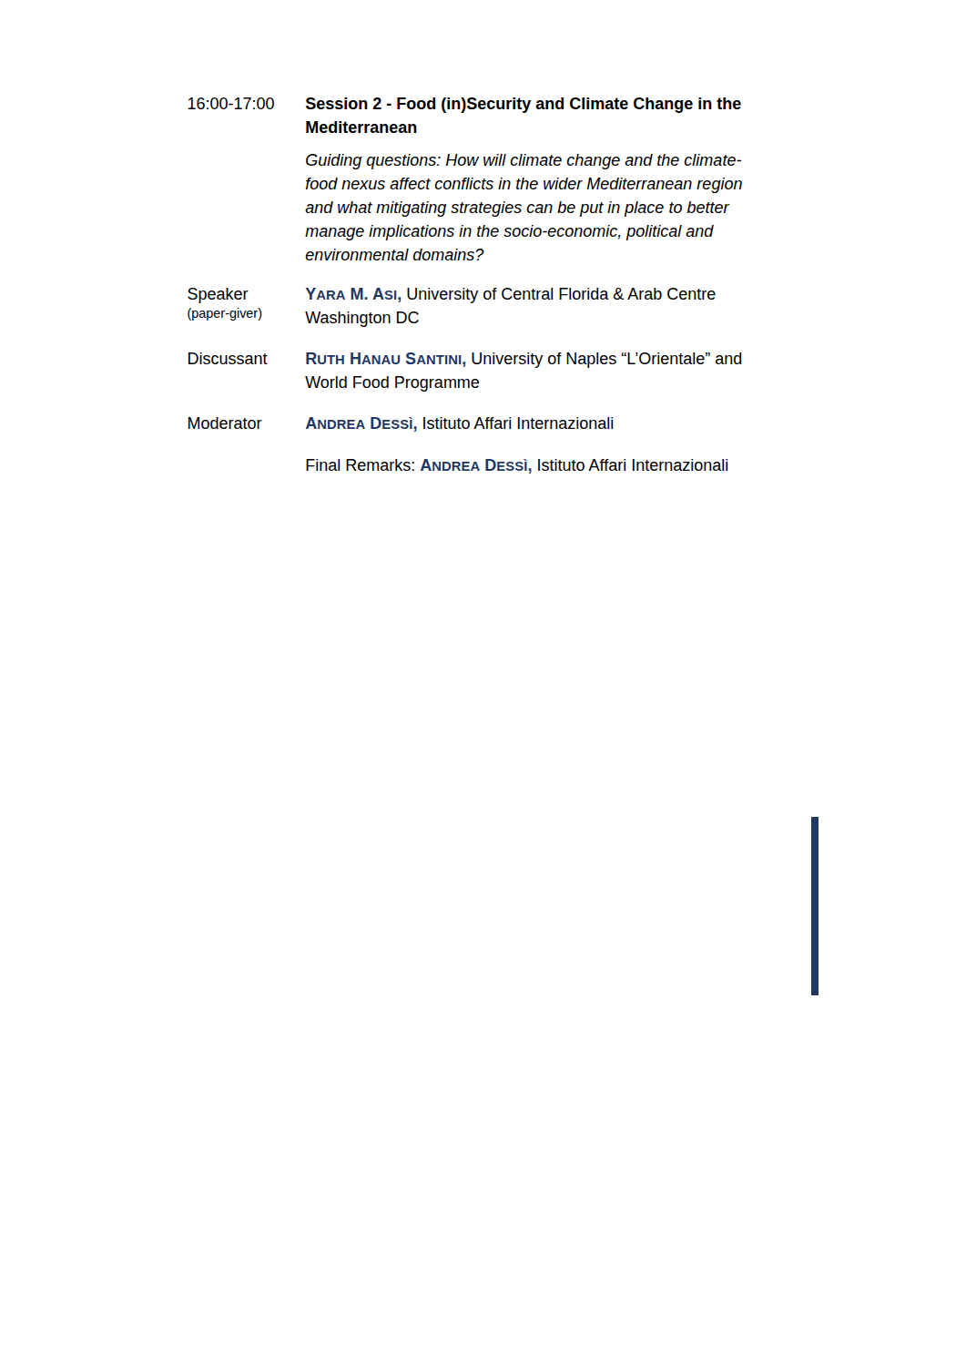| 16:00-17:00 | Session 2 - Food (in)Security and Climate Change in the Mediterranean Guiding questions: How will climate change and the climate-food nexus affect conflicts in the wider Mediterranean region and what mitigating strategies can be put in place to better manage implications in the socio-economic, political and environmental domains? |
| Speaker (paper-giver) | Y ARA M. A SI , University of Central Florida & Arab Centre Washington DC |
| Discussant | R UTH H ANAU S ANTINI , University of Naples “L’Orientale” and World Food Programme |
| Moderator | A NDREA D ESSÌ , Istituto Affari Internazionali Final Remarks: A NDREA D ESSÌ , Istituto Affari Internazionali |